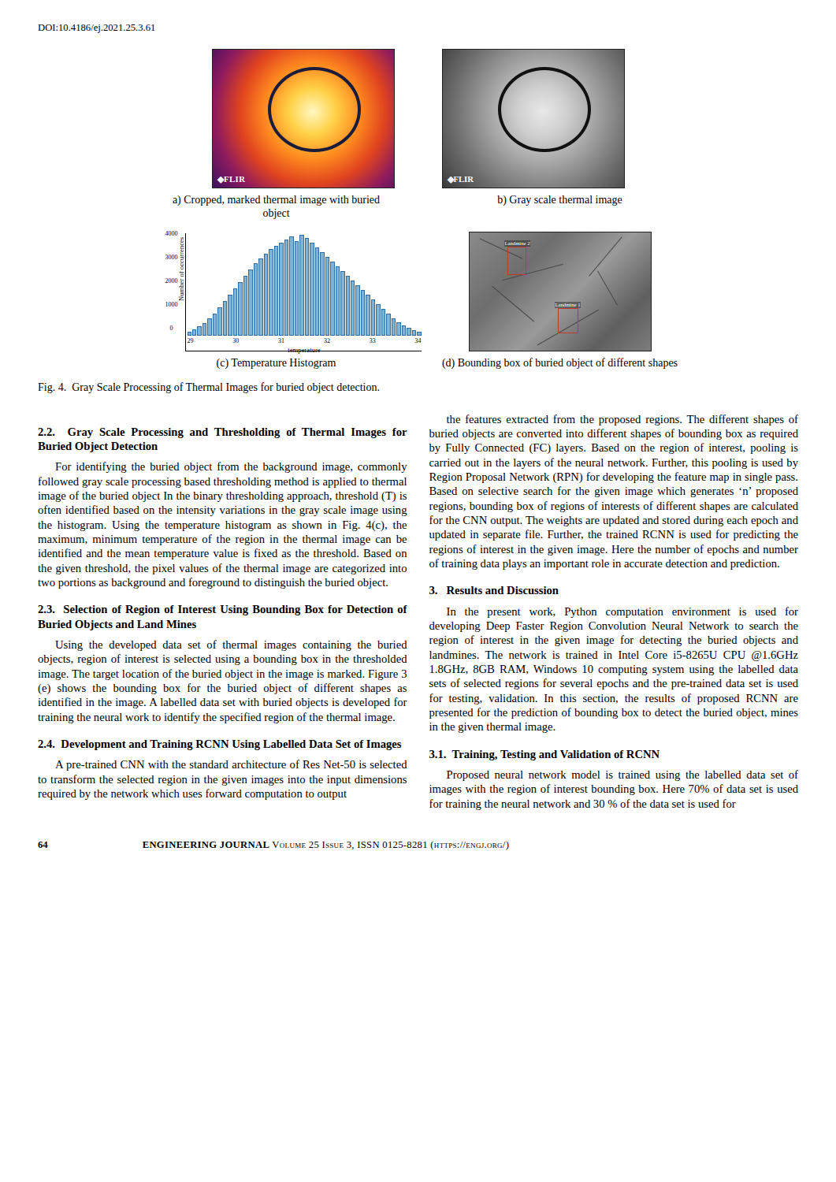DOI:10.4186/ej.2021.25.3.61
◆FLIR
◆FLIR
a) Cropped, marked thermal image with buried object
b) Gray scale thermal image
Number of occurrences
4000 3000 2000 1000 0
29 30 31 32 33 34
temperature
Landmine 2
Landmine 1
(c) Temperature Histogram
(d) Bounding box of buried object of different shapes
Fig. 4. Gray Scale Processing of Thermal Images for buried object detection.
2.2. Gray Scale Processing and Thresholding of Thermal Images for Buried Object Detection
For identifying the buried object from the background image, commonly followed gray scale processing based thresholding method is applied to thermal image of the buried object In the binary thresholding approach, threshold (T) is often identified based on the intensity variations in the gray scale image using the histogram. Using the temperature histogram as shown in Fig. 4(c), the maximum, minimum temperature of the region in the thermal image can be identified and the mean temperature value is fixed as the threshold. Based on the given threshold, the pixel values of the thermal image are categorized into two portions as background and foreground to distinguish the buried object.
2.3. Selection of Region of Interest Using Bounding Box for Detection of Buried Objects and Land Mines
Using the developed data set of thermal images containing the buried objects, region of interest is selected using a bounding box in the thresholded image. The target location of the buried object in the image is marked. Figure 3 (e) shows the bounding box for the buried object of different shapes as identified in the image. A labelled data set with buried objects is developed for training the neural work to identify the specified region of the thermal image.
2.4. Development and Training RCNN Using Labelled Data Set of Images
A pre-trained CNN with the standard architecture of Res Net-50 is selected to transform the selected region in the given images into the input dimensions required by the network which uses forward computation to output
the features extracted from the proposed regions. The different shapes of buried objects are converted into different shapes of bounding box as required by Fully Connected (FC) layers. Based on the region of interest, pooling is carried out in the layers of the neural network. Further, this pooling is used by Region Proposal Network (RPN) for developing the feature map in single pass. Based on selective search for the given image which generates ‘n’ proposed regions, bounding box of regions of interests of different shapes are calculated for the CNN output. The weights are updated and stored during each epoch and updated in separate file. Further, the trained RCNN is used for predicting the regions of interest in the given image. Here the number of epochs and number of training data plays an important role in accurate detection and prediction.
3. Results and Discussion
In the present work, Python computation environment is used for developing Deep Faster Region Convolution Neural Network to search the region of interest in the given image for detecting the buried objects and landmines. The network is trained in Intel Core i5-8265U CPU @1.6GHz 1.8GHz, 8GB RAM, Windows 10 computing system using the labelled data sets of selected regions for several epochs and the pre-trained data set is used for testing, validation. In this section, the results of proposed RCNN are presented for the prediction of bounding box to detect the buried object, mines in the given thermal image.
3.1. Training, Testing and Validation of RCNN
Proposed neural network model is trained using the labelled data set of images with the region of interest bounding box. Here 70% of data set is used for training the neural network and 30 % of the data set is used for
64 ENGINEERING JOURNAL Volume 25 Issue 3, ISSN 0125-8281 (https://engj.org/)